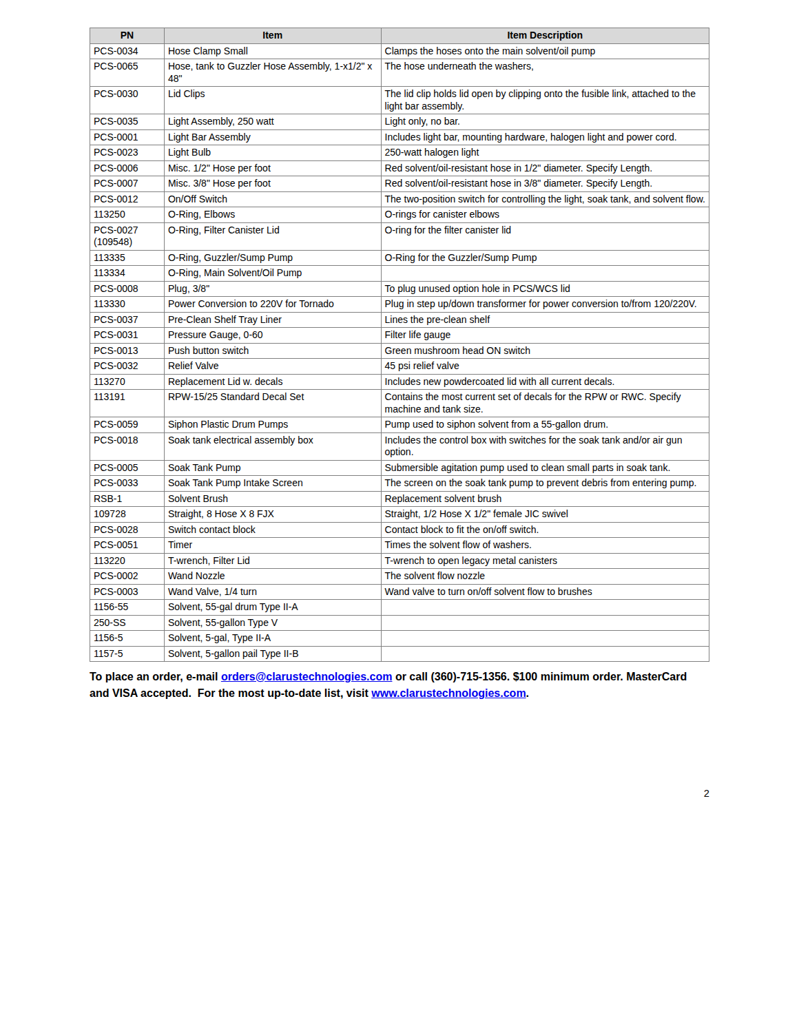| PN | Item | Item Description |
| --- | --- | --- |
| PCS-0034 | Hose Clamp Small | Clamps the hoses onto the main solvent/oil pump |
| PCS-0065 | Hose, tank to Guzzler Hose Assembly, 1-x1/2" x 48" | The hose underneath the washers, |
| PCS-0030 | Lid Clips | The lid clip holds lid open by clipping onto the fusible link, attached to the light bar assembly. |
| PCS-0035 | Light Assembly, 250 watt | Light only, no bar. |
| PCS-0001 | Light Bar Assembly | Includes light bar, mounting hardware, halogen light and power cord. |
| PCS-0023 | Light Bulb | 250-watt halogen light |
| PCS-0006 | Misc. 1/2" Hose per foot | Red solvent/oil-resistant hose in 1/2" diameter. Specify Length. |
| PCS-0007 | Misc. 3/8" Hose per foot | Red solvent/oil-resistant hose in 3/8" diameter. Specify Length. |
| PCS-0012 | On/Off Switch | The two-position switch for controlling the light, soak tank, and solvent flow. |
| 113250 | O-Ring, Elbows | O-rings for canister elbows |
| PCS-0027 (109548) | O-Ring, Filter Canister Lid | O-ring for the filter canister lid |
| 113335 | O-Ring, Guzzler/Sump Pump | O-Ring for the Guzzler/Sump Pump |
| 113334 | O-Ring, Main Solvent/Oil Pump | |
| PCS-0008 | Plug, 3/8" | To plug unused option hole in PCS/WCS lid |
| 113330 | Power Conversion to 220V for Tornado | Plug in step up/down transformer for power conversion to/from 120/220V. |
| PCS-0037 | Pre-Clean Shelf Tray Liner | Lines the pre-clean shelf |
| PCS-0031 | Pressure Gauge, 0-60 | Filter life gauge |
| PCS-0013 | Push button switch | Green mushroom head ON switch |
| PCS-0032 | Relief Valve | 45 psi relief valve |
| 113270 | Replacement Lid w. decals | Includes new powdercoated lid with all current decals. |
| 113191 | RPW-15/25 Standard Decal Set | Contains the most current set of decals for the RPW or RWC. Specify machine and tank size. |
| PCS-0059 | Siphon Plastic Drum Pumps | Pump used to siphon solvent from a 55-gallon drum. |
| PCS-0018 | Soak tank electrical assembly box | Includes the control box with switches for the soak tank and/or air gun option. |
| PCS-0005 | Soak Tank Pump | Submersible agitation pump used to clean small parts in soak tank. |
| PCS-0033 | Soak Tank Pump Intake Screen | The screen on the soak tank pump to prevent debris from entering pump. |
| RSB-1 | Solvent Brush | Replacement solvent brush |
| 109728 | Straight, 8 Hose X 8 FJX | Straight, 1/2 Hose X 1/2" female JIC swivel |
| PCS-0028 | Switch contact block | Contact block to fit the on/off switch. |
| PCS-0051 | Timer | Times the solvent flow of washers. |
| 113220 | T-wrench, Filter Lid | T-wrench to open legacy metal canisters |
| PCS-0002 | Wand Nozzle | The solvent flow nozzle |
| PCS-0003 | Wand Valve, 1/4 turn | Wand valve to turn on/off solvent flow to brushes |
| 1156-55 | Solvent, 55-gal drum Type II-A | |
| 250-SS | Solvent, 55-gallon Type V | |
| 1156-5 | Solvent, 5-gal, Type II-A | |
| 1157-5 | Solvent, 5-gallon pail Type II-B | |
To place an order, e-mail orders@clarustechnologies.com or call (360)-715-1356. $100 minimum order. MasterCard and VISA accepted. For the most up-to-date list, visit www.clarustechnologies.com.
2